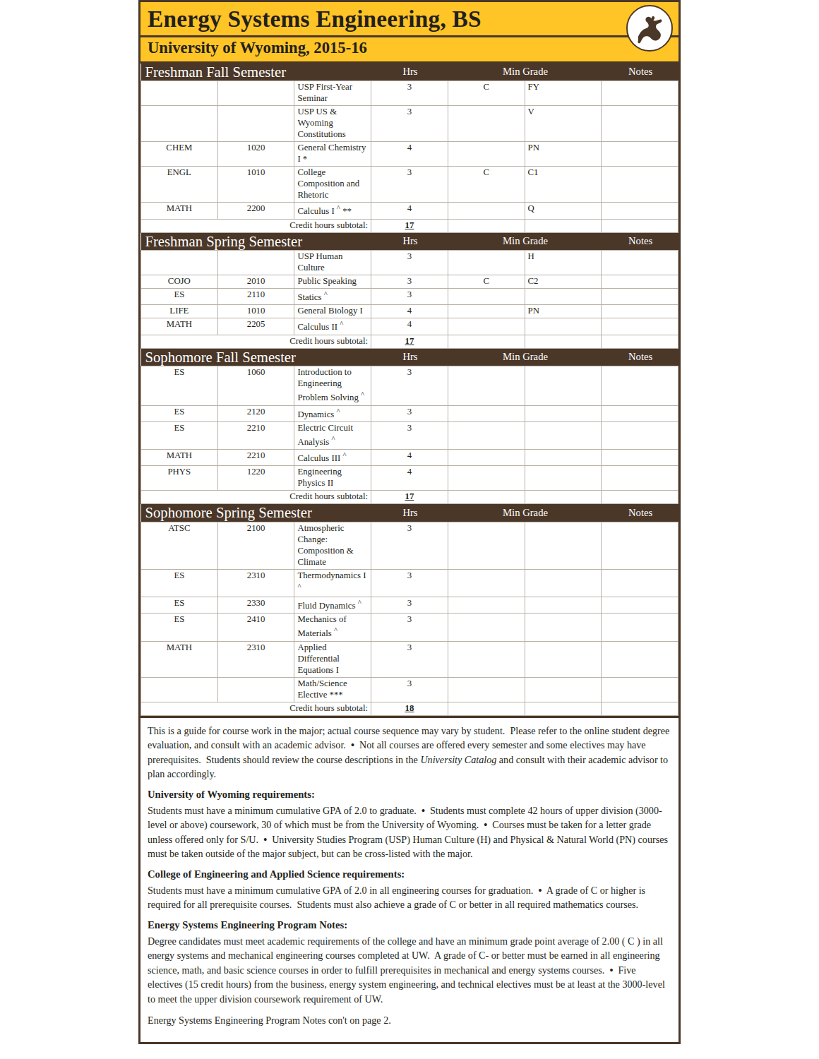Energy Systems Engineering, BS
University of Wyoming, 2015-16
| Freshman Fall Semester | Hrs | Min Grade | Notes |
| --- | --- | --- | --- |
| | | USP First-Year Seminar | 3 | C | FY | |
| | | USP US & Wyoming Constitutions | 3 | | V | |
| CHEM | 1020 | General Chemistry I * | 4 | | PN | |
| ENGL | 1010 | College Composition and Rhetoric | 3 | C | C1 | |
| MATH | 2200 | Calculus I ^ ** | 4 | | Q | |
| Credit hours subtotal: | 17 | | | |
| Freshman Spring Semester | Hrs | Min Grade | Notes |
| --- | --- | --- | --- |
| | | USP Human Culture | 3 | | H | |
| COJO | 2010 | Public Speaking | 3 | C | C2 | |
| ES | 2110 | Statics ^ | 3 | | | |
| LIFE | 1010 | General Biology I | 4 | | PN | |
| MATH | 2205 | Calculus II ^ | 4 | | | |
| Credit hours subtotal: | 17 | | | |
| Sophomore Fall Semester | Hrs | Min Grade | Notes |
| --- | --- | --- | --- |
| ES | 1060 | Introduction to Engineering Problem Solving ^ | 3 | | | |
| ES | 2120 | Dynamics ^ | 3 | | | |
| ES | 2210 | Electric Circuit Analysis ^ | 3 | | | |
| MATH | 2210 | Calculus III ^ | 4 | | | |
| PHYS | 1220 | Engineering Physics II | 4 | | | |
| Credit hours subtotal: | 17 | | | |
| Sophomore Spring Semester | Hrs | Min Grade | Notes |
| --- | --- | --- | --- |
| ATSC | 2100 | Atmospheric Change: Composition & Climate | 3 | | | |
| ES | 2310 | Thermodynamics I ^ | 3 | | | |
| ES | 2330 | Fluid Dynamics ^ | 3 | | | |
| ES | 2410 | Mechanics of Materials ^ | 3 | | | |
| MATH | 2310 | Applied Differential Equations I | 3 | | | |
| | | Math/Science Elective *** | 3 | | | |
| Credit hours subtotal: | 18 | | | |
This is a guide for course work in the major; actual course sequence may vary by student. Please refer to the online student degree evaluation, and consult with an academic advisor. • Not all courses are offered every semester and some electives may have prerequisites. Students should review the course descriptions in the University Catalog and consult with their academic advisor to plan accordingly.
University of Wyoming requirements:
Students must have a minimum cumulative GPA of 2.0 to graduate. • Students must complete 42 hours of upper division (3000-level or above) coursework, 30 of which must be from the University of Wyoming. • Courses must be taken for a letter grade unless offered only for S/U. • University Studies Program (USP) Human Culture (H) and Physical & Natural World (PN) courses must be taken outside of the major subject, but can be cross-listed with the major.
College of Engineering and Applied Science requirements:
Students must have a minimum cumulative GPA of 2.0 in all engineering courses for graduation. • A grade of C or higher is required for all prerequisite courses. Students must also achieve a grade of C or better in all required mathematics courses.
Energy Systems Engineering Program Notes:
Degree candidates must meet academic requirements of the college and have an minimum grade point average of 2.00 ( C ) in all energy systems and mechanical engineering courses completed at UW. A grade of C- or better must be earned in all engineering science, math, and basic science courses in order to fulfill prerequisites in mechanical and energy systems courses. • Five electives (15 credit hours) from the business, energy system engineering, and technical electives must be at least at the 3000-level to meet the upper division coursework requirement of UW.
Energy Systems Engineering Program Notes con't on page 2.